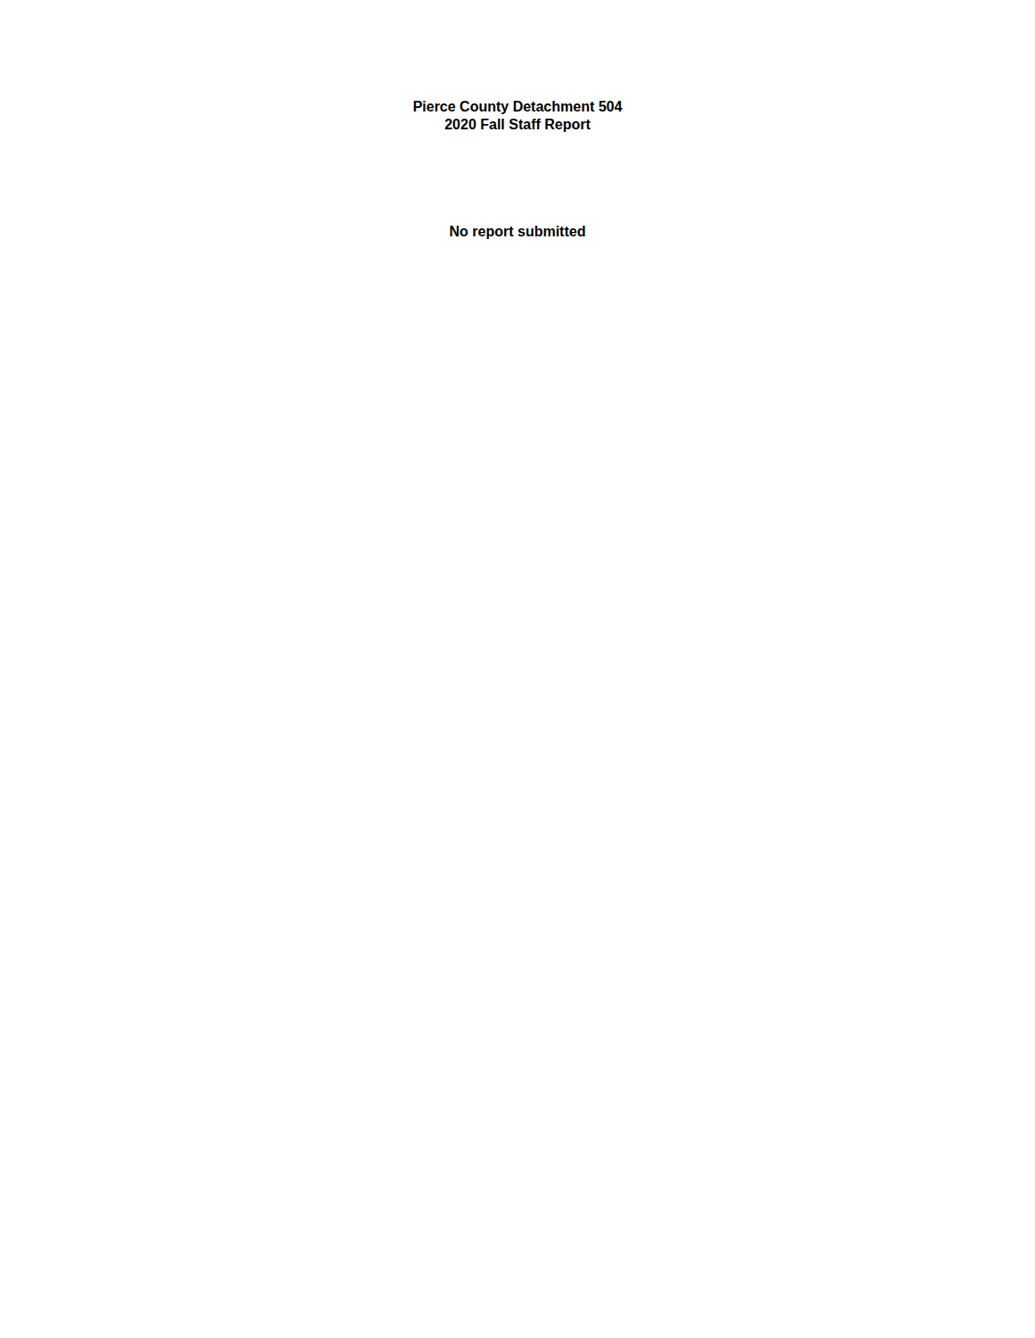Pierce County Detachment 504
2020 Fall Staff Report
No report submitted